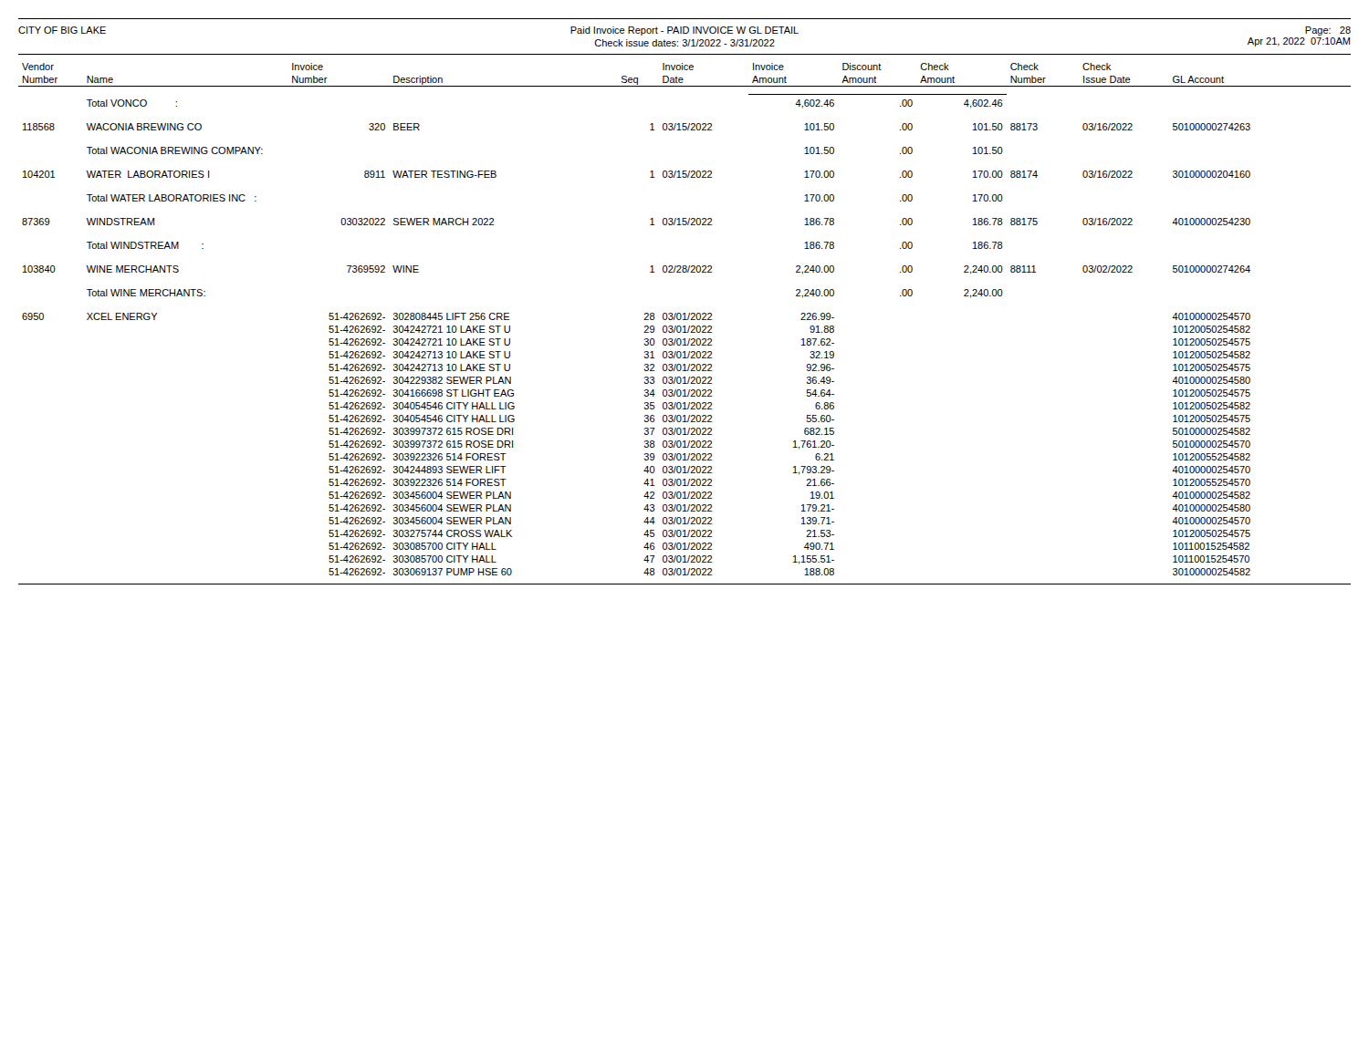CITY OF BIG LAKE
Paid Invoice Report - PAID INVOICE W GL DETAIL
Check issue dates: 3/1/2022 - 3/31/2022
Page: 28
Apr 21, 2022 07:10AM
| Vendor | | Invoice | | | Invoice | Invoice | Discount | Check | Check | Check | |
| --- | --- | --- | --- | --- | --- | --- | --- | --- | --- | --- | --- |
| Number | Name | Number | Description | Seq | Date | Amount | Amount | Amount | Number | Issue Date | GL Account |
| | Total VONCO : | | | | | 4,602.46 | .00 | 4,602.46 | | | |
| 118568 | WACONIA BREWING CO | 320 | BEER | 1 | 03/15/2022 | 101.50 | .00 | 101.50 | 88173 | 03/16/2022 | 50100000274263 |
| | Total WACONIA BREWING COMPANY: | | | | 101.50 | .00 | 101.50 | | | |
| 104201 | WATER LABORATORIES I | 8911 | WATER TESTING-FEB | 1 | 03/15/2022 | 170.00 | .00 | 170.00 | 88174 | 03/16/2022 | 30100000204160 |
| | Total WATER LABORATORIES INC : | | | | 170.00 | .00 | 170.00 | | | |
| 87369 | WINDSTREAM | 03032022 | SEWER MARCH 2022 | 1 | 03/15/2022 | 186.78 | .00 | 186.78 | 88175 | 03/16/2022 | 40100000254230 |
| | Total WINDSTREAM : | | | | | 186.78 | .00 | 186.78 | | | |
| 103840 | WINE MERCHANTS | 7369592 | WINE | 1 | 02/28/2022 | 2,240.00 | .00 | 2,240.00 | 88111 | 03/02/2022 | 50100000274264 |
| | Total WINE MERCHANTS: | | | | 2,240.00 | .00 | 2,240.00 | | | |
| 6950 | XCEL ENERGY | 51-4262692- | 302808445 LIFT 256 CRE | 28 | 03/01/2022 | 226.99- | | | | | 40100000254570 |
| | | 51-4262692- | 304242721 10 LAKE ST U | 29 | 03/01/2022 | 91.88 | | | | | 10120050254582 |
| | | 51-4262692- | 304242721 10 LAKE ST U | 30 | 03/01/2022 | 187.62- | | | | | 10120050254575 |
| | | 51-4262692- | 304242713 10 LAKE ST U | 31 | 03/01/2022 | 32.19 | | | | | 10120050254582 |
| | | 51-4262692- | 304242713 10 LAKE ST U | 32 | 03/01/2022 | 92.96- | | | | | 10120050254575 |
| | | 51-4262692- | 304229382 SEWER PLAN | 33 | 03/01/2022 | 36.49- | | | | | 40100000254580 |
| | | 51-4262692- | 304166698 ST LIGHT EAG | 34 | 03/01/2022 | 54.64- | | | | | 10120050254575 |
| | | 51-4262692- | 304054546 CITY HALL LIG | 35 | 03/01/2022 | 6.86 | | | | | 10120050254582 |
| | | 51-4262692- | 304054546 CITY HALL LIG | 36 | 03/01/2022 | 55.60- | | | | | 10120050254575 |
| | | 51-4262692- | 303997372 615 ROSE DRI | 37 | 03/01/2022 | 682.15 | | | | | 50100000254582 |
| | | 51-4262692- | 303997372 615 ROSE DRI | 38 | 03/01/2022 | 1,761.20- | | | | | 50100000254570 |
| | | 51-4262692- | 303922326 514 FOREST | 39 | 03/01/2022 | 6.21 | | | | | 10120055254582 |
| | | 51-4262692- | 304244893 SEWER LIFT | 40 | 03/01/2022 | 1,793.29- | | | | | 40100000254570 |
| | | 51-4262692- | 303922326 514 FOREST | 41 | 03/01/2022 | 21.66- | | | | | 10120055254570 |
| | | 51-4262692- | 303456004 SEWER PLAN | 42 | 03/01/2022 | 19.01 | | | | | 40100000254582 |
| | | 51-4262692- | 303456004 SEWER PLAN | 43 | 03/01/2022 | 179.21- | | | | | 40100000254580 |
| | | 51-4262692- | 303456004 SEWER PLAN | 44 | 03/01/2022 | 139.71- | | | | | 40100000254570 |
| | | 51-4262692- | 303275744 CROSS WALK | 45 | 03/01/2022 | 21.53- | | | | | 10120050254575 |
| | | 51-4262692- | 303085700 CITY HALL | 46 | 03/01/2022 | 490.71 | | | | | 10110015254582 |
| | | 51-4262692- | 303085700 CITY HALL | 47 | 03/01/2022 | 1,155.51- | | | | | 10110015254570 |
| | | 51-4262692- | 303069137 PUMP HSE 60 | 48 | 03/01/2022 | 188.08 | | | | | 30100000254582 |